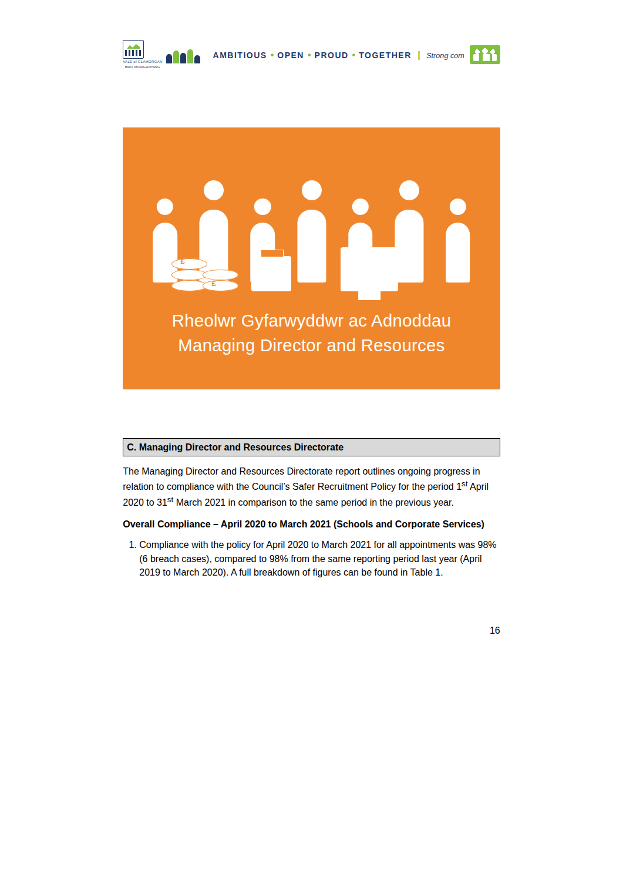VALE of GLAMORGAN
BRO MORGANNWG
AMBITIOUS•OPEN•PROUD•TOGETHER | Strong communities with a bright future
£
£
Rheolwr Gyfarwyddwr ac Adnoddau
Managing Director and Resources
C. Managing Director and Resources Directorate
The Managing Director and Resources Directorate report outlines ongoing progress in relation to compliance with the Council’s Safer Recruitment Policy for the period 1st April 2020 to 31st March 2021 in comparison to the same period in the previous year.
Overall Compliance – April 2020 to March 2021 (Schools and Corporate Services)
Compliance with the policy for April 2020 to March 2021 for all appointments was 98% (6 breach cases), compared to 98% from the same reporting period last year (April 2019 to March 2020). A full breakdown of figures can be found in Table 1.
16